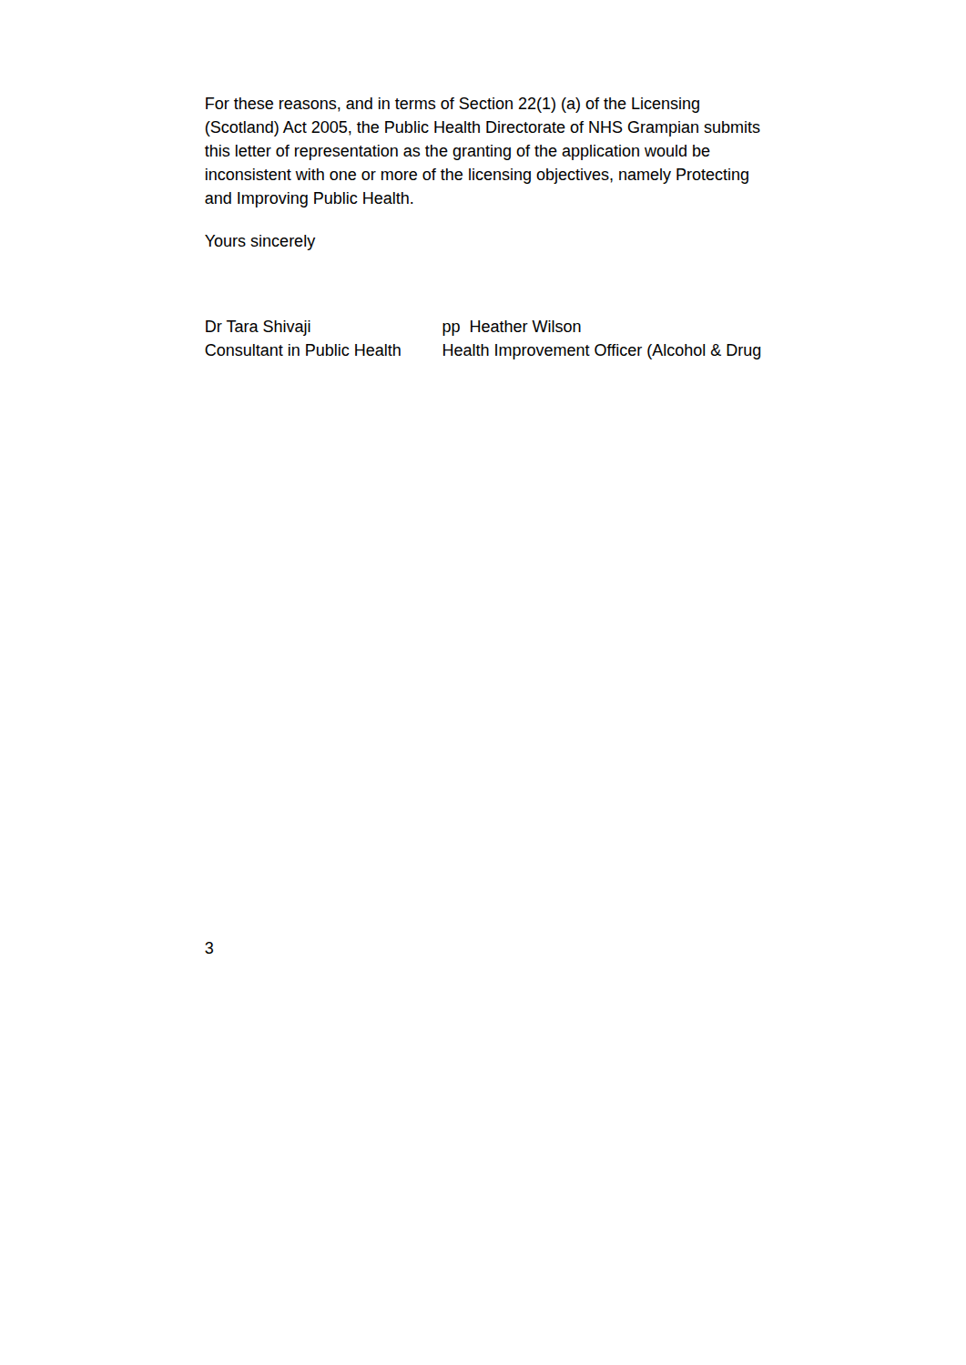For these reasons, and in terms of Section 22(1) (a) of the Licensing (Scotland) Act 2005, the Public Health Directorate of NHS Grampian submits this letter of representation as the granting of the application would be inconsistent with one or more of the licensing objectives, namely Protecting and Improving Public Health.
Yours sincerely
Dr Tara Shivaji
pp Heather Wilson
Consultant in Public Health
Health Improvement Officer (Alcohol & Drug
3